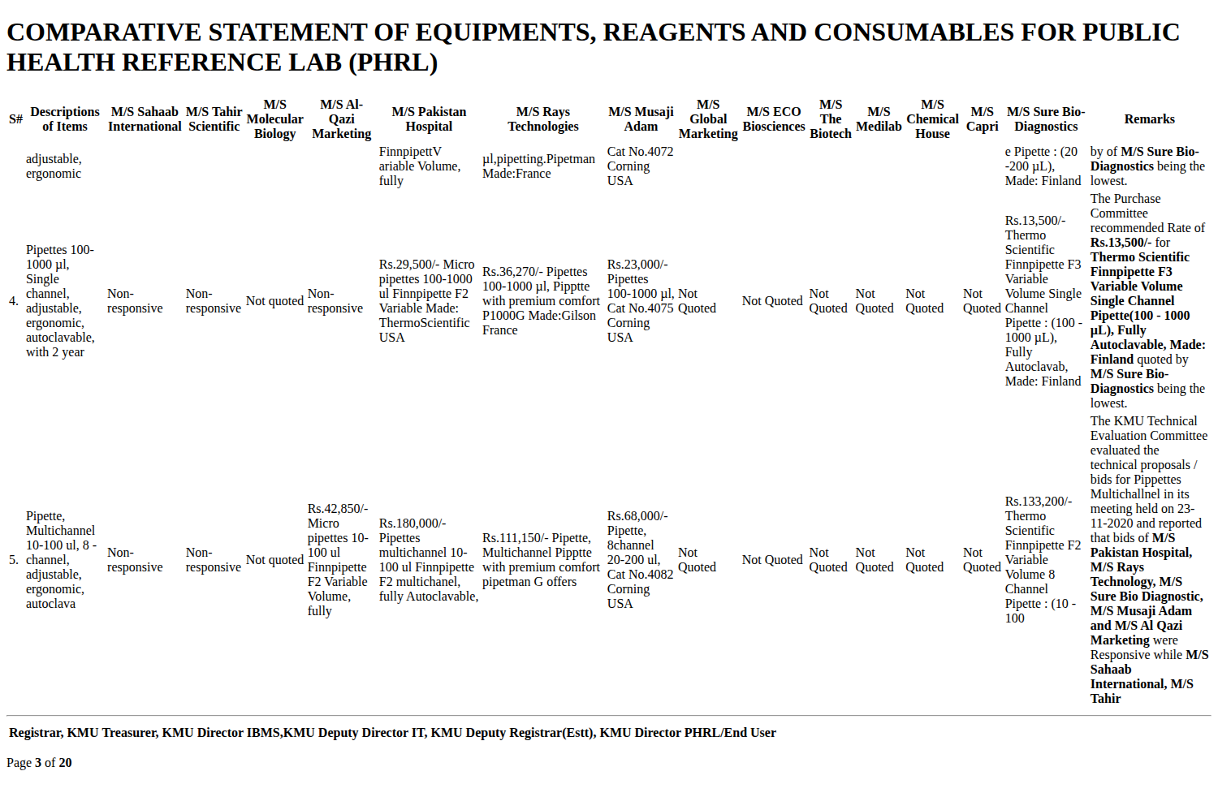COMPARATIVE STATEMENT OF EQUIPMENTS, REAGENTS AND CONSUMABLES FOR PUBLIC HEALTH REFERENCE LAB (PHRL)
| S# | Descriptions of Items | M/S Sahaab International | M/S Tahir Scientific | M/S Molecular Biology | M/S Al-Qazi Marketing | M/S Pakistan Hospital | M/S Rays Technologies | M/S Musaji Adam | M/S Global Marketing | M/S ECO Biosciences | M/S The Biotech | M/S Medilab | M/S Chemical House | M/S Capri | M/S Sure Bio-Diagnostics | Remarks |
| --- | --- | --- | --- | --- | --- | --- | --- | --- | --- | --- | --- | --- | --- | --- | --- | --- |
| | adjustable, ergonomic | | | | | FinnpipettV ariable Volume, fully | µl,pipetting.Pipetman Made:France | Cat No.4072 Corning USA | | | | | | | e Pipette : (20 -200 µL), Made: Finland | by of M/S Sure Bio-Diagnostics being the lowest. |
| 4. | Pipettes 100-1000 µl, Single channel, adjustable, ergonomic, autoclavable, with 2 year | Non-responsive | Non-responsive | Not quoted | Non-responsive | Rs.29,500/- Micro pipettes 100-1000 ul Finnpipette F2 Variable Made: ThermoScientific USA | Rs.36,270/- Pipettes 100-1000 µl, Pipptte with premium comfort P1000G Made:Gilson France | Rs.23,000/- Pipettes 100-1000 µl, Cat No.4075 Corning USA | Not Quoted | Not Quoted | Not Quoted | Not Quoted | Not Quoted | Not Quoted | Rs.13,500/-Thermo Scientific Finnpipette F3 Variable Volume Single Channel Pipette : (100 - 1000 µL), Fully Autoclavab, Made: Finland | The Purchase Committee recommended Rate of Rs.13,500/- for Thermo Scientific Finnpipette F3 Variable Volume Single Channel Pipette(100 - 1000 µL), Fully Autoclavable, Made: Finland quoted by M/S Sure Bio-Diagnostics being the lowest. |
| 5. | Pipette, Multichannel 10-100 ul, 8 -channel, adjustable, ergonomic, autoclava | Non-responsive | Non-responsive | Not quoted | Rs.42,850/- Micro pipettes 10-100 ul Finnpipette F2 Variable Volume, fully | Rs.180,000/- Pipettes multichannel 10-100 ul Finnpipette F2 multichanel, fully Autoclavable, | Rs.111,150/- Pipette, Multichannel Pipptte with premium comfort pipetman G offers | Rs.68,000/- Pipette, 8channel 20-200 ul, Cat No.4082 Corning USA | Not Quoted | Not Quoted | Not Quoted | Not Quoted | Not Quoted | Not Quoted | Rs.133,200/- Thermo Scientific Finnpipette F2 Variable Volume 8 Channel Pipette : (10 - 100 | The KMU Technical Evaluation Committee evaluated the technical proposals / bids for Pippettes Multichallnel in its meeting held on 23-11-2020 and reported that bids of M/S Pakistan Hospital, M/S Rays Technology, M/S Sure Bio Diagnostic, M/S Musaji Adam and M/S Al Qazi Marketing were Responsive while M/S Sahaab International, M/S Tahir |
| Registrar, KMU | Treasurer, KMU | Director IBMS,KMU | Deputy Director IT, KMU | Deputy Registrar(Estt), KMU | Director PHRL/End User |
Page 3 of 20